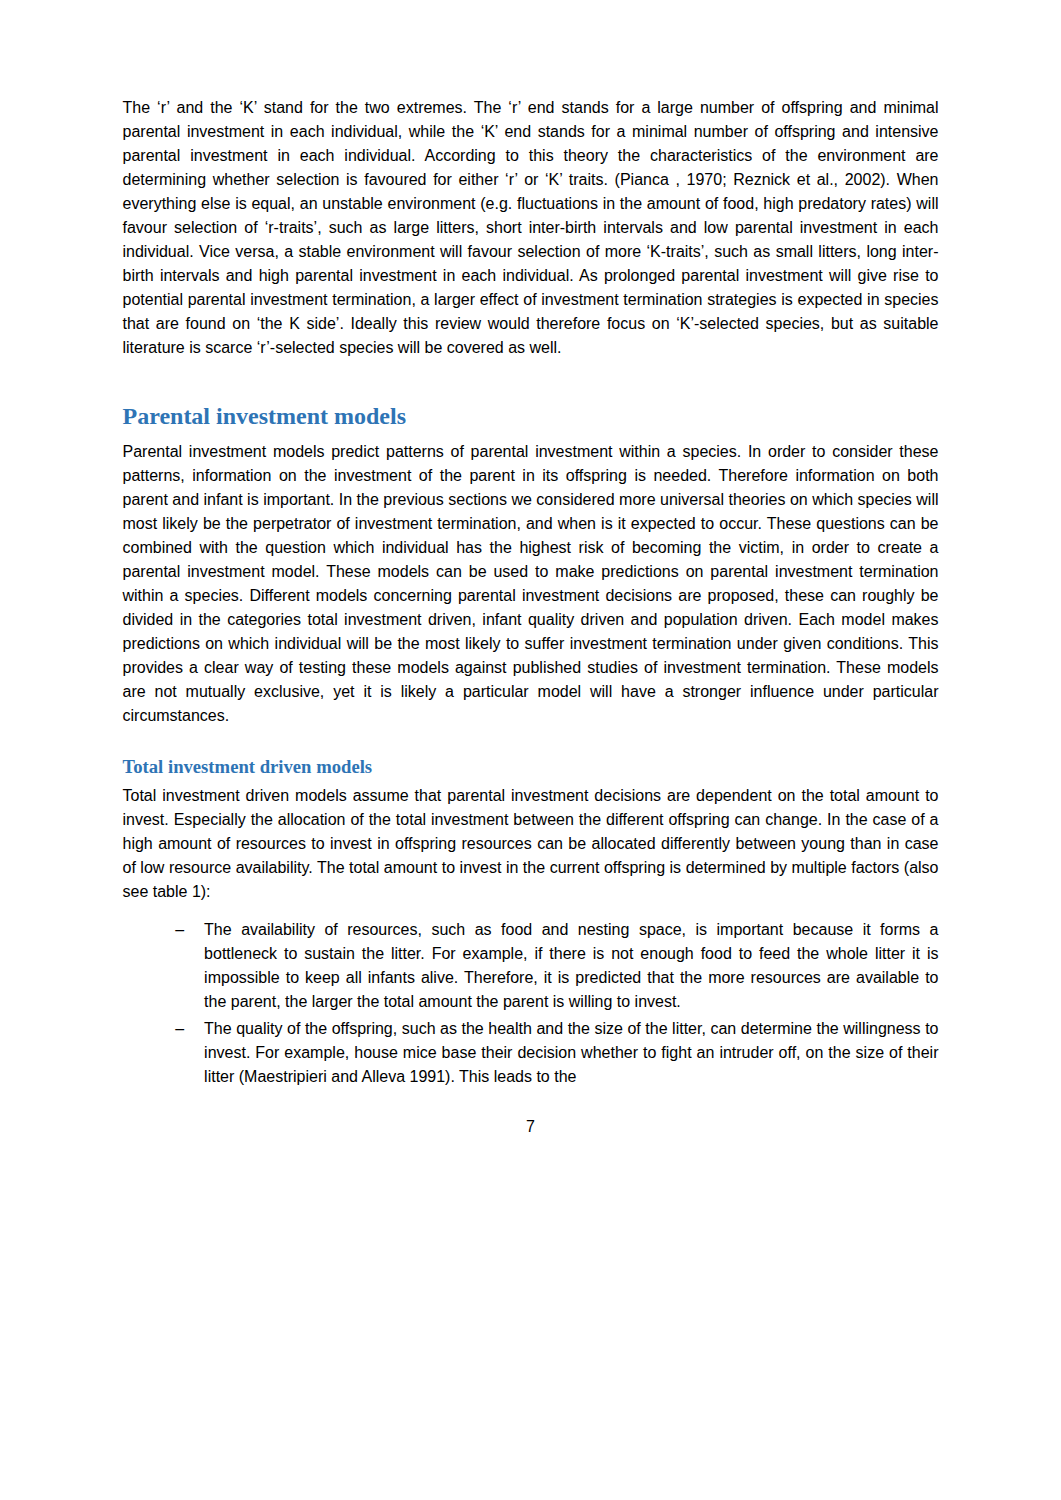The ‘r’ and the ‘K’ stand for the two extremes. The ‘r’ end stands for a large number of offspring and minimal parental investment in each individual, while the ‘K’ end stands for a minimal number of offspring and intensive parental investment in each individual. According to this theory the characteristics of the environment are determining whether selection is favoured for either ‘r’ or ‘K’ traits. (Pianca , 1970; Reznick et al., 2002). When everything else is equal, an unstable environment (e.g. fluctuations in the amount of food, high predatory rates) will favour selection of ‘r-traits’, such as large litters, short inter-birth intervals and low parental investment in each individual. Vice versa, a stable environment will favour selection of more ‘K-traits’, such as small litters, long inter-birth intervals and high parental investment in each individual. As prolonged parental investment will give rise to potential parental investment termination, a larger effect of investment termination strategies is expected in species that are found on ‘the K side’. Ideally this review would therefore focus on ‘K’-selected species, but as suitable literature is scarce ‘r’-selected species will be covered as well.
Parental investment models
Parental investment models predict patterns of parental investment within a species. In order to consider these patterns, information on the investment of the parent in its offspring is needed. Therefore information on both parent and infant is important. In the previous sections we considered more universal theories on which species will most likely be the perpetrator of investment termination, and when is it expected to occur. These questions can be combined with the question which individual has the highest risk of becoming the victim, in order to create a parental investment model. These models can be used to make predictions on parental investment termination within a species. Different models concerning parental investment decisions are proposed, these can roughly be divided in the categories total investment driven, infant quality driven and population driven. Each model makes predictions on which individual will be the most likely to suffer investment termination under given conditions. This provides a clear way of testing these models against published studies of investment termination. These models are not mutually exclusive, yet it is likely a particular model will have a stronger influence under particular circumstances.
Total investment driven models
Total investment driven models assume that parental investment decisions are dependent on the total amount to invest. Especially the allocation of the total investment between the different offspring can change. In the case of a high amount of resources to invest in offspring resources can be allocated differently between young than in case of low resource availability. The total amount to invest in the current offspring is determined by multiple factors (also see table 1):
The availability of resources, such as food and nesting space, is important because it forms a bottleneck to sustain the litter. For example, if there is not enough food to feed the whole litter it is impossible to keep all infants alive. Therefore, it is predicted that the more resources are available to the parent, the larger the total amount the parent is willing to invest.
The quality of the offspring, such as the health and the size of the litter, can determine the willingness to invest. For example, house mice base their decision whether to fight an intruder off, on the size of their litter (Maestripieri and Alleva 1991). This leads to the
7